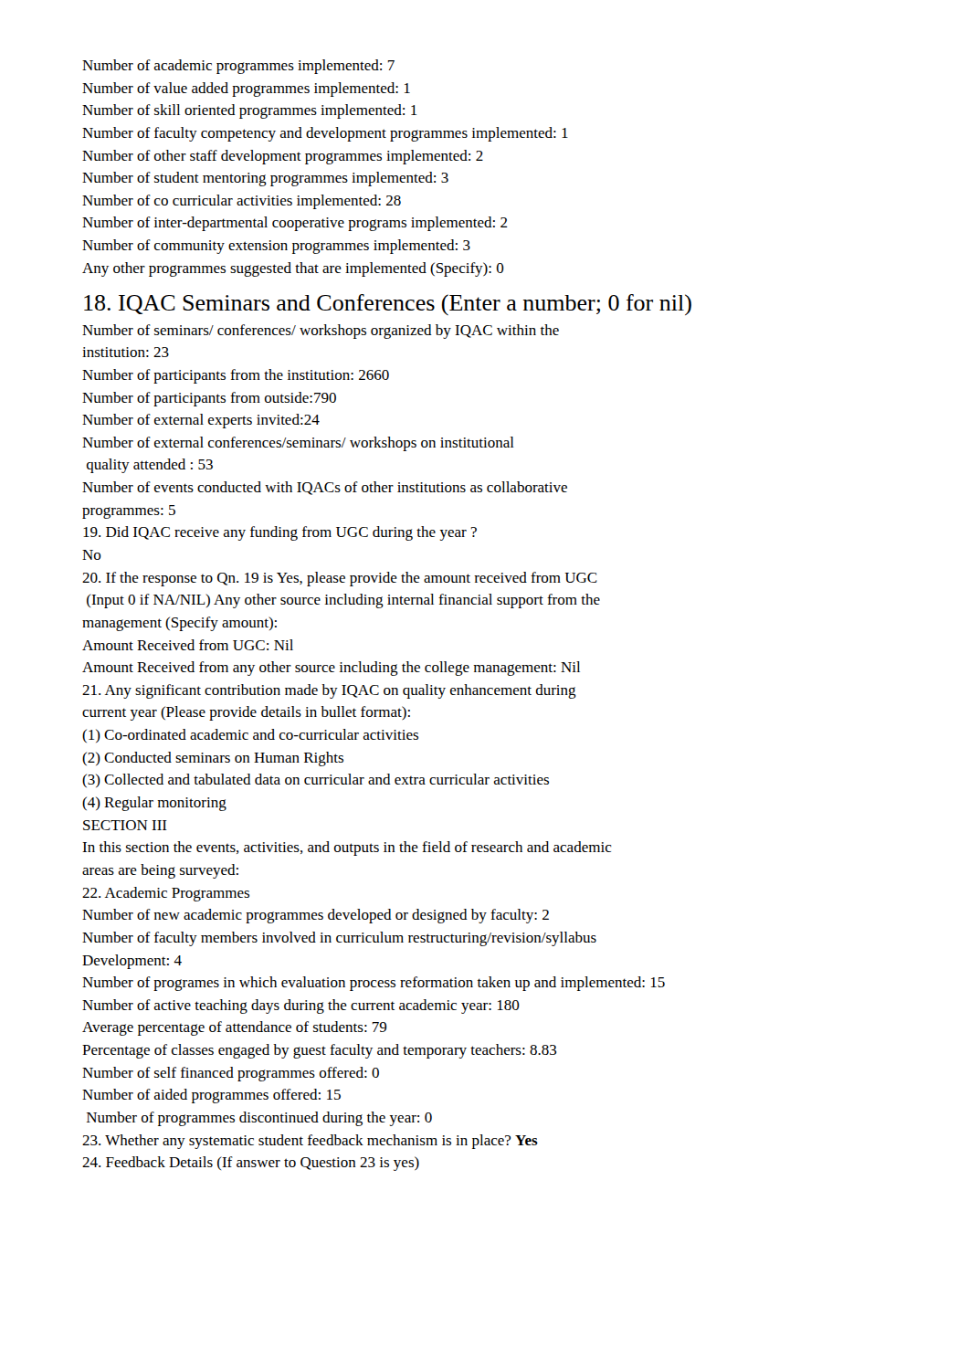Number of academic programmes implemented: 7
Number of value added programmes implemented: 1
Number of skill oriented programmes implemented: 1
Number of faculty competency and development programmes implemented: 1
Number of other staff development programmes implemented: 2
Number of student mentoring programmes implemented: 3
Number of co curricular activities implemented: 28
Number of inter-departmental cooperative programs implemented: 2
Number of community extension programmes implemented: 3
Any other programmes suggested that are implemented (Specify): 0
18. IQAC Seminars and Conferences (Enter a number; 0 for nil)
Number of seminars/ conferences/ workshops organized by IQAC within the
institution: 23
Number of participants from the institution: 2660
Number of participants from outside:790
Number of external experts invited:24
Number of external conferences/seminars/ workshops on institutional
quality attended : 53
Number of events conducted with IQACs of other institutions as collaborative
programmes: 5
19. Did IQAC receive any funding from UGC during the year ?
No
20. If the response to Qn. 19 is Yes, please provide the amount received from UGC
(Input 0 if NA/NIL) Any other source including internal financial support from the
management (Specify amount):
Amount Received from UGC: Nil
Amount Received from any other source including the college management: Nil
21. Any significant contribution made by IQAC on quality enhancement during
current year (Please provide details in bullet format):
(1) Co-ordinated academic and co-curricular activities
(2) Conducted seminars on Human Rights
(3) Collected and tabulated data on curricular and extra curricular activities
(4) Regular monitoring
SECTION III
In this section the events, activities, and outputs in the field of research and academic
areas are being surveyed:
22. Academic Programmes
Number of new academic programmes developed or designed by faculty: 2
Number of faculty members involved in curriculum restructuring/revision/syllabus
Development: 4
Number of programes in which evaluation process reformation taken up and implemented: 15
Number of active teaching days during the current academic year: 180
Average percentage of attendance of students: 79
Percentage of classes engaged by guest faculty and temporary teachers: 8.83
Number of self financed programmes offered: 0
Number of aided programmes offered: 15
Number of programmes discontinued during the year: 0
23. Whether any systematic student feedback mechanism is in place? Yes
24. Feedback Details (If answer to Question 23 is yes)